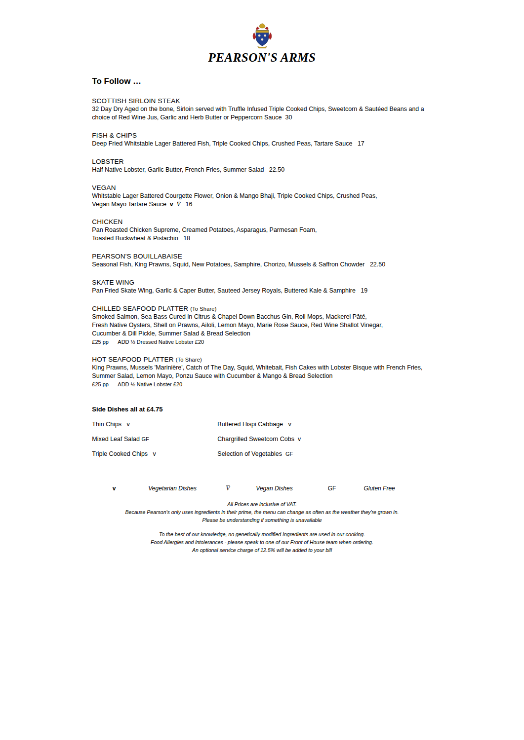PEARSON'S ARMS
To Follow …
SCOTTISH SIRLOIN STEAK
32 Day Dry Aged on the bone, Sirloin served with Truffle Infused Triple Cooked Chips, Sweetcorn & Sautéed Beans and a choice of Red Wine Jus, Garlic and Herb Butter or Peppercorn Sauce 30
FISH & CHIPS
Deep Fried Whitstable Lager Battered Fish, Triple Cooked Chips, Crushed Peas, Tartare Sauce 17
LOBSTER
Half Native Lobster, Garlic Butter, French Fries, Summer Salad 22.50
VEGAN
Whitstable Lager Battered Courgette Flower, Onion & Mango Bhaji, Triple Cooked Chips, Crushed Peas,
Vegan Mayo Tartare Sauce v V 16
CHICKEN
Pan Roasted Chicken Supreme, Creamed Potatoes, Asparagus, Parmesan Foam,
Toasted Buckwheat & Pistachio 18
PEARSON'S BOUILLABAISE
Seasonal Fish, King Prawns, Squid, New Potatoes, Samphire, Chorizo, Mussels & Saffron Chowder 22.50
SKATE WING
Pan Fried Skate Wing, Garlic & Caper Butter, Sauteed Jersey Royals, Buttered Kale & Samphire 19
CHILLED SEAFOOD PLATTER (To Share)
Smoked Salmon, Sea Bass Cured in Citrus & Chapel Down Bacchus Gin, Roll Mops, Mackerel Pâté,
Fresh Native Oysters, Shell on Prawns, Ailoli, Lemon Mayo, Marie Rose Sauce, Red Wine Shallot Vinegar,
Cucumber & Dill Pickle, Summer Salad & Bread Selection
£25 pp ADD ½ Dressed Native Lobster £20
HOT SEAFOOD PLATTER (To Share)
King Prawns, Mussels 'Marinière', Catch of The Day, Squid, Whitebait, Fish Cakes with Lobster Bisque with French Fries, Summer Salad, Lemon Mayo, Ponzu Sauce with Cucumber & Mango & Bread Selection
£25 pp ADD ½ Native Lobster £20
Side Dishes all at £4.75
| Thin Chips v | Buttered Hispi Cabbage v |
| Mixed Leaf Salad GF | Chargrilled Sweetcorn Cobs v |
| Triple Cooked Chips v | Selection of Vegetables GF |
| v | Vegetarian Dishes | V | Vegan Dishes | GF | Gluten Free |
All Prices are inclusive of VAT.
Because Pearson's only uses ingredients in their prime, the menu can change as often as the weather they're grown in.
Please be understanding if something is unavailable
To the best of our knowledge, no genetically modified Ingredients are used in our cooking.
Food Allergies and intolerances - please speak to one of our Front of House team when ordering.
An optional service charge of 12.5% will be added to your bill